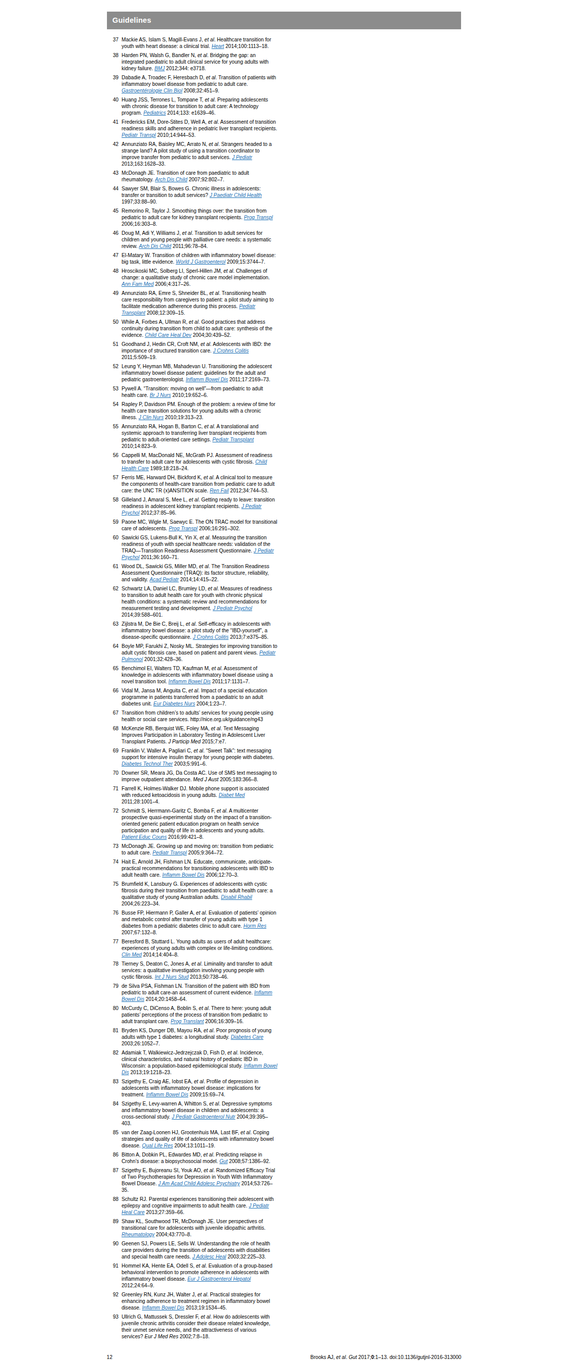Guidelines
37 Mackie AS, Islam S, Magill-Evans J, et al. Healthcare transition for youth with heart disease: a clinical trial. Heart 2014;100:1113–18.
38 Harden PN, Walsh G, Bandler N, et al. Bridging the gap: an integrated paediatric to adult clinical service for young adults with kidney failure. BMJ 2012;344: e3718.
39 Dabadie A, Troadec F, Heresbach D, et al. Transition of patients with inflammatory bowel disease from pediatric to adult care. Gastroentérologie Clin Biol 2008;32:451–9.
40 Huang JSS, Terrones L, Tompane T, et al. Preparing adolescents with chronic disease for transition to adult care: A technology program. Pediatrics 2014;133: e1639–46.
41 Fredericks EM, Dore-Stites D, Well A, et al. Assessment of transition readiness skills and adherence in pediatric liver transplant recipients. Pediatr Transpl 2010;14:944–53.
42 Annunziato RA, Baisley MC, Arrato N, et al. Strangers headed to a strange land? A pilot study of using a transition coordinator to improve transfer from pediatric to adult services. J Pediatr 2013;163:1628–33.
43 McDonagh JE. Transition of care from paediatric to adult rheumatology. Arch Dis Child 2007;92:802–7.
44 Sawyer SM, Blair S, Bowes G. Chronic illness in adolescents: transfer or transition to adult services? J Paediatr Child Health 1997;33:88–90.
45 Remorino R, Taylor J. Smoothing things over: the transition from pediatric to adult care for kidney transplant recipients. Prog Transpl 2006;16:303–8.
46 Doug M, Adi Y, Williams J, et al. Transition to adult services for children and young people with palliative care needs: a systematic review. Arch Dis Child 2011;96:78–84.
47 El-Matary W. Transition of children with inflammatory bowel disease: big task, little evidence. World J Gastroenterol 2009;15:3744–7.
48 Hroscikoski MC, Solberg LI, Sperl-Hillen JM, et al. Challenges of change: a qualitative study of chronic care model implementation. Ann Fam Med 2006;4:317–26.
49 Annunziato RA, Emre S, Shneider BL, et al. Transitioning health care responsibility from caregivers to patient: a pilot study aiming to facilitate medication adherence during this process. Pediatr Transplant 2008;12:309–15.
50 While A, Forbes A, Ullman R, et al. Good practices that address continuity during transition from child to adult care: synthesis of the evidence. Child Care Heal Dev 2004;30:439–52.
51 Goodhand J, Hedin CR, Croft NM, et al. Adolescents with IBD: the importance of structured transition care. J Crohns Colitis 2011;5:509–19.
52 Leung Y, Heyman MB, Mahadevan U. Transitioning the adolescent inflammatory bowel disease patient: guidelines for the adult and pediatric gastroenterologist. Inflamm Bowel Dis 2011;17:2169–73.
53 Pywell A. “Transition: moving on well”—from paediatric to adult health care. Br J Nurs 2010;19:652–6.
54 Rapley P, Davidson PM. Enough of the problem: a review of time for health care transition solutions for young adults with a chronic illness. J Clin Nurs 2010;19:313–23.
55 Annunziato RA, Hogan B, Barton C, et al. A translational and systemic approach to transferring liver transplant recipients from pediatric to adult-oriented care settings. Pediatr Transplant 2010;14:823–9.
56 Cappelli M, MacDonald NE, McGrath PJ. Assessment of readiness to transfer to adult care for adolescents with cystic fibrosis. Child Health Care 1989;18:218–24.
57 Ferris ME, Harward DH, Bickford K, et al. A clinical tool to measure the components of health-care transition from pediatric care to adult care: the UNC TR (x)ANSITION scale. Ren Fail 2012;34:744–53.
58 Gilleland J, Amaral S, Mee L, et al. Getting ready to leave: transition readiness in adolescent kidney transplant recipients. J Pediatr Psychol 2012;37:85–96.
59 Paone MC, Wigle M, Saewyc E. The ON TRAC model for transitional care of adolescents. Prog Transpl 2006;16:291–302.
60 Sawicki GS, Lukens-Bull K, Yin X, et al. Measuring the transition readiness of youth with special healthcare needs: validation of the TRAQ—Transition Readiness Assessment Questionnaire. J Pediatr Psychol 2011;36:160–71.
61 Wood DL, Sawicki GS, Miller MD, et al. The Transition Readiness Assessment Questionnaire (TRAQ): its factor structure, reliability, and validity. Acad Pediatr 2014;14:415–22.
62 Schwartz LA, Daniel LC, Brumley LD, et al. Measures of readiness to transition to adult health care for youth with chronic physical health conditions: a systematic review and recommendations for measurement testing and development. J Pediatr Psychol 2014;39:588–601.
63 Zijlstra M, De Bie C, Breij L, et al. Self-efficacy in adolescents with inflammatory bowel disease: a pilot study of the “IBD-yourself”, a disease-specific questionnaire. J Crohns Colitis 2013;7:e375–85.
64 Boyle MP, Farukhi Z, Nosky ML. Strategies for improving transition to adult cystic fibrosis care, based on patient and parent views. Pediatr Pulmonol 2001;32:428–36.
65 Benchimol EI, Walters TD, Kaufman M, et al. Assessment of knowledge in adolescents with inflammatory bowel disease using a novel transition tool. Inflamm Bowel Dis 2011;17:1131–7.
66 Vidal M, Jansa M, Anguita C, et al. Impact of a special education programme in patients transferred from a paediatric to an adult diabetes unit. Eur Diabetes Nurs 2004;1:23–7.
67 Transition from children’s to adults’ services for young people using health or social care services. http://nice.org.uk/guidance/ng43
68 McKenzie RB, Berquist WE, Foley MA, et al. Text Messaging Improves Participation in Laboratory Testing in Adolescent Liver Transplant Patients. J Particip Med 2015;7:e7.
69 Franklin V, Waller A, Pagliari C, et al. “Sweet Talk”: text messaging support for intensive insulin therapy for young people with diabetes. Diabetes Technol Ther 2003;5:991–6.
70 Downer SR, Meara JG, Da Costa AC. Use of SMS text messaging to improve outpatient attendance. Med J Aust 2005;183:366–8.
71 Farrell K, Holmes-Walker DJ. Mobile phone support is associated with reduced ketoacidosis in young adults. Diabet Med 2011;28:1001–4.
72 Schmidt S, Herrmann-Garitz C, Bomba F, et al. A multicenter prospective quasi-experimental study on the impact of a transition-oriented generic patient education program on health service participation and quality of life in adolescents and young adults. Patient Educ Couns 2016;99:421–8.
73 McDonagh JE. Growing up and moving on: transition from pediatric to adult care. Pediatr Transpl 2005;9:364–72.
74 Hait E, Arnold JH, Fishman LN. Educate, communicate, anticipate-practical recommendations for transitioning adolescents with IBD to adult health care. Inflamm Bowel Dis 2006;12:70–3.
75 Brumfield K, Lansbury G. Experiences of adolescents with cystic fibrosis during their transition from paediatric to adult health care: a qualitative study of young Australian adults. Disabil Rhabil 2004;26:223–34.
76 Busse FP, Hiermann P, Galler A, et al. Evaluation of patients’ opinion and metabolic control after transfer of young adults with type 1 diabetes from a pediatric diabetes clinic to adult care. Horm Res 2007;67:132–8.
77 Beresford B, Stuttard L. Young adults as users of adult healthcare: experiences of young adults with complex or life-limiting conditions. Clin Med 2014;14:404–8.
78 Tierney S, Deaton C, Jones A, et al. Liminality and transfer to adult services: a qualitative investigation involving young people with cystic fibrosis. Int J Nurs Stud 2013;50:738–46.
79 de Silva PSA, Fishman LN. Transition of the patient with IBD from pediatric to adult care-an assessment of current evidence. Inflamm Bowel Dis 2014;20:1458–64.
80 McCurdy C, DiCenso A, Boblin S, et al. There to here: young adult patients’ perceptions of the process of transition from pediatric to adult transplant care. Prog Translant 2006;16:309–16.
81 Bryden KS, Dunger DB, Mayou RA, et al. Poor prognosis of young adults with type 1 diabetes: a longitudinal study. Diabetes Care 2003;26:1052–7.
82 Adamiak T, Walkiewicz-Jedrzejczak D, Fish D, et al. Incidence, clinical characteristics, and natural history of pediatric IBD in Wisconsin: a population-based epidemiological study. Inflamm Bowel Dis 2013;19:1218–23.
83 Szigethy E, Craig AE, Iobst EA, et al. Profile of depression in adolescents with inflammatory bowel disease: implications for treatment. Inflamm Bowel Dis 2009;15:69–74.
84 Szigethy E, Levy-warren A, Whitton S, et al. Depressive symptoms and inflammatory bowel disease in children and adolescents: a cross-sectional study. J Pediatr Gastroenterol Nutr 2004;39:395–403.
85 van der Zaag-Loonen HJ, Grootenhuis MA, Last BF, et al. Coping strategies and quality of life of adolescents with inflammatory bowel disease. Qual Life Res 2004;13:1011–19.
86 Bitton A, Dobkin PL, Edwardes MD, et al. Predicting relapse in Crohn’s disease: a biopsychosocial model. Gut 2008;57:1386–92.
87 Szigethy E, Bujoreanu SI, Youk AO, et al. Randomized Efficacy Trial of Two Psychotherapies for Depression in Youth With Inflammatory Bowel Disease. J Am Acad Child Adolesc Psychiatry 2014;53:726–35.
88 Schultz RJ. Parental experiences transitioning their adolescent with epilepsy and cognitive impairments to adult health care. J Pediatr Heal Care 2013;27:359–66.
89 Shaw KL, Southwood TR, McDonagh JE. User perspectives of transitional care for adolescents with juvenile idiopathic arthritis. Rheumatology 2004;43:770–8.
90 Geenen SJ, Powers LE, Sells W. Understanding the role of health care providers during the transition of adolescents with disabilities and special health care needs. J Adolesc Heal 2003;32:225–33.
91 Hommel KA, Hente EA, Odell S, et al. Evaluation of a group-based behavioral intervention to promote adherence in adolescents with inflammatory bowel disease. Eur J Gastroenterol Hepatol 2012;24:64–9.
92 Greenley RN, Kunz JH, Walter J, et al. Practical strategies for enhancing adherence to treatment regimen in inflammatory bowel disease. Inflamm Bowel Dis 2013;19:1534–45.
93 Ullrich G, Mattussek S, Dressler F, et al. How do adolescents with juvenile chronic arthritis consider their disease related knowledge, their unmet service needs, and the attractiveness of various services? Eur J Med Res 2002;7:8–18.
12
Brooks AJ, et al. Gut 2017;0:1–13. doi:10.1136/gutjnl-2016-313000